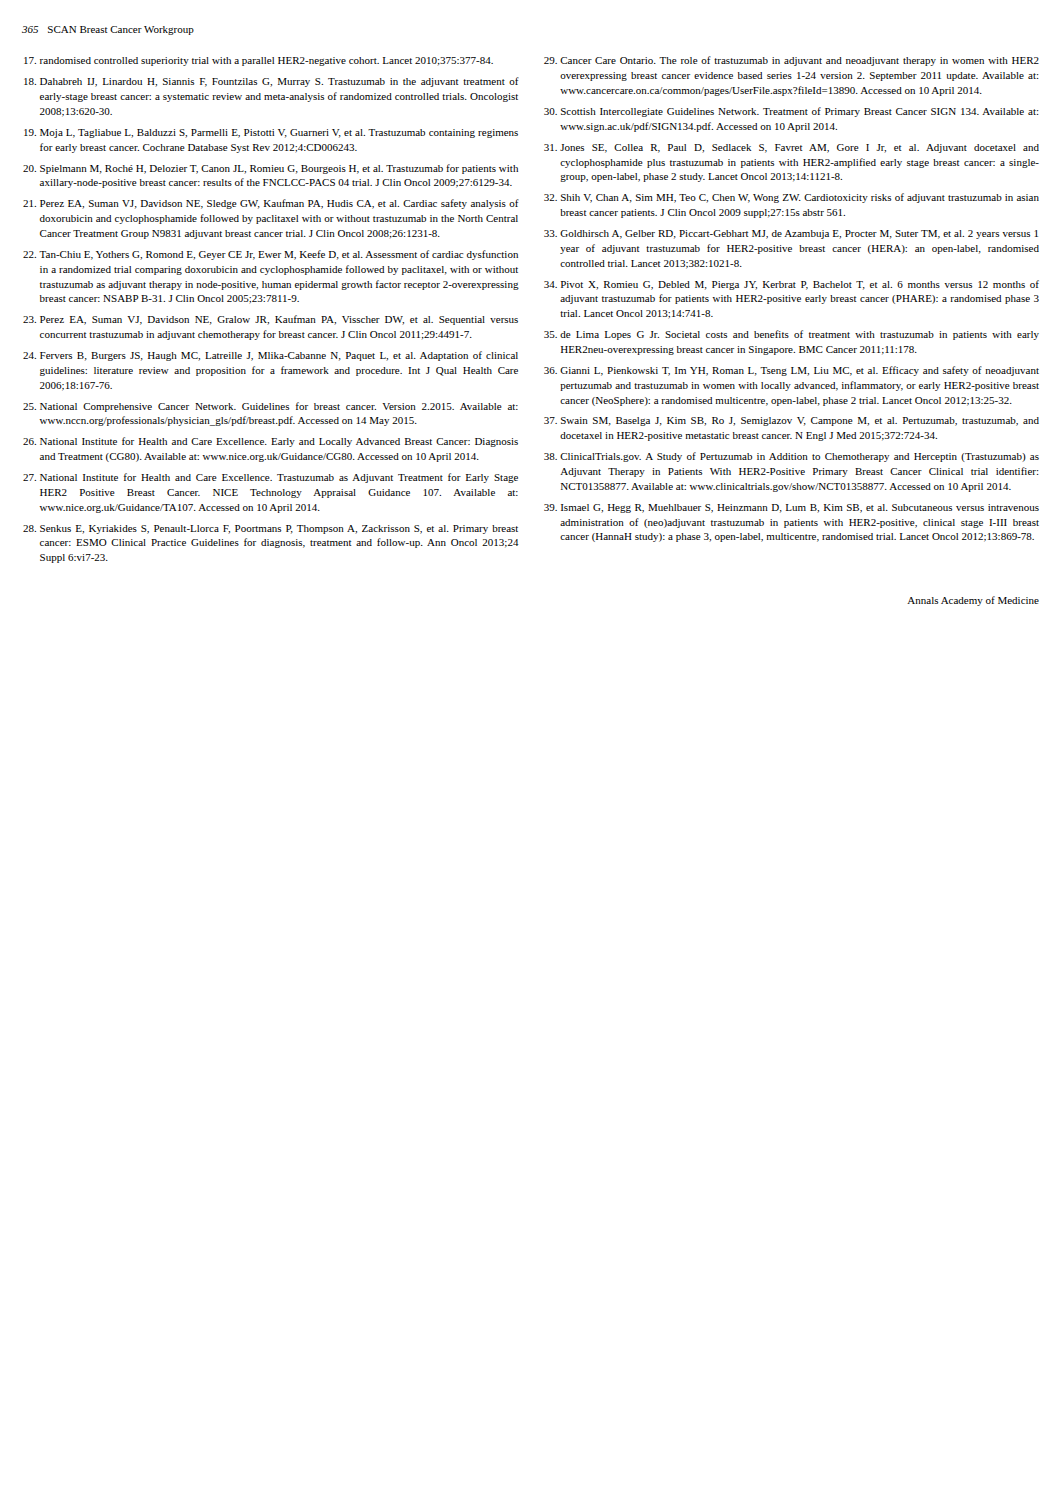365 SCAN Breast Cancer Workgroup
randomised controlled superiority trial with a parallel HER2-negative cohort. Lancet 2010;375:377-84.
Dahabreh IJ, Linardou H, Siannis F, Fountzilas G, Murray S. Trastuzumab in the adjuvant treatment of early-stage breast cancer: a systematic review and meta-analysis of randomized controlled trials. Oncologist 2008;13:620-30.
Moja L, Tagliabue L, Balduzzi S, Parmelli E, Pistotti V, Guarneri V, et al. Trastuzumab containing regimens for early breast cancer. Cochrane Database Syst Rev 2012;4:CD006243.
Spielmann M, Roché H, Delozier T, Canon JL, Romieu G, Bourgeois H, et al. Trastuzumab for patients with axillary-node-positive breast cancer: results of the FNCLCC-PACS 04 trial. J Clin Oncol 2009;27:6129-34.
Perez EA, Suman VJ, Davidson NE, Sledge GW, Kaufman PA, Hudis CA, et al. Cardiac safety analysis of doxorubicin and cyclophosphamide followed by paclitaxel with or without trastuzumab in the North Central Cancer Treatment Group N9831 adjuvant breast cancer trial. J Clin Oncol 2008;26:1231-8.
Tan-Chiu E, Yothers G, Romond E, Geyer CE Jr, Ewer M, Keefe D, et al. Assessment of cardiac dysfunction in a randomized trial comparing doxorubicin and cyclophosphamide followed by paclitaxel, with or without trastuzumab as adjuvant therapy in node-positive, human epidermal growth factor receptor 2-overexpressing breast cancer: NSABP B-31. J Clin Oncol 2005;23:7811-9.
Perez EA, Suman VJ, Davidson NE, Gralow JR, Kaufman PA, Visscher DW, et al. Sequential versus concurrent trastuzumab in adjuvant chemotherapy for breast cancer. J Clin Oncol 2011;29:4491-7.
Fervers B, Burgers JS, Haugh MC, Latreille J, Mlika-Cabanne N, Paquet L, et al. Adaptation of clinical guidelines: literature review and proposition for a framework and procedure. Int J Qual Health Care 2006;18:167-76.
National Comprehensive Cancer Network. Guidelines for breast cancer. Version 2.2015. Available at: www.nccn.org/professionals/physician_gls/pdf/breast.pdf. Accessed on 14 May 2015.
National Institute for Health and Care Excellence. Early and Locally Advanced Breast Cancer: Diagnosis and Treatment (CG80). Available at: www.nice.org.uk/Guidance/CG80. Accessed on 10 April 2014.
National Institute for Health and Care Excellence. Trastuzumab as Adjuvant Treatment for Early Stage HER2 Positive Breast Cancer. NICE Technology Appraisal Guidance 107. Available at: www.nice.org.uk/Guidance/TA107. Accessed on 10 April 2014.
Senkus E, Kyriakides S, Penault-Llorca F, Poortmans P, Thompson A, Zackrisson S, et al. Primary breast cancer: ESMO Clinical Practice Guidelines for diagnosis, treatment and follow-up. Ann Oncol 2013;24 Suppl 6:vi7-23.
Cancer Care Ontario. The role of trastuzumab in adjuvant and neoadjuvant therapy in women with HER2 overexpressing breast cancer evidence based series 1-24 version 2. September 2011 update. Available at: www.cancercare.on.ca/common/pages/UserFile.aspx?fileId=13890. Accessed on 10 April 2014.
Scottish Intercollegiate Guidelines Network. Treatment of Primary Breast Cancer SIGN 134. Available at: www.sign.ac.uk/pdf/SIGN134.pdf. Accessed on 10 April 2014.
Jones SE, Collea R, Paul D, Sedlacek S, Favret AM, Gore I Jr, et al. Adjuvant docetaxel and cyclophosphamide plus trastuzumab in patients with HER2-amplified early stage breast cancer: a single-group, open-label, phase 2 study. Lancet Oncol 2013;14:1121-8.
Shih V, Chan A, Sim MH, Teo C, Chen W, Wong ZW. Cardiotoxicity risks of adjuvant trastuzumab in asian breast cancer patients. J Clin Oncol 2009 suppl;27:15s abstr 561.
Goldhirsch A, Gelber RD, Piccart-Gebhart MJ, de Azambuja E, Procter M, Suter TM, et al. 2 years versus 1 year of adjuvant trastuzumab for HER2-positive breast cancer (HERA): an open-label, randomised controlled trial. Lancet 2013;382:1021-8.
Pivot X, Romieu G, Debled M, Pierga JY, Kerbrat P, Bachelot T, et al. 6 months versus 12 months of adjuvant trastuzumab for patients with HER2-positive early breast cancer (PHARE): a randomised phase 3 trial. Lancet Oncol 2013;14:741-8.
de Lima Lopes G Jr. Societal costs and benefits of treatment with trastuzumab in patients with early HER2neu-overexpressing breast cancer in Singapore. BMC Cancer 2011;11:178.
Gianni L, Pienkowski T, Im YH, Roman L, Tseng LM, Liu MC, et al. Efficacy and safety of neoadjuvant pertuzumab and trastuzumab in women with locally advanced, inflammatory, or early HER2-positive breast cancer (NeoSphere): a randomised multicentre, open-label, phase 2 trial. Lancet Oncol 2012;13:25-32.
Swain SM, Baselga J, Kim SB, Ro J, Semiglazov V, Campone M, et al. Pertuzumab, trastuzumab, and docetaxel in HER2-positive metastatic breast cancer. N Engl J Med 2015;372:724-34.
ClinicalTrials.gov. A Study of Pertuzumab in Addition to Chemotherapy and Herceptin (Trastuzumab) as Adjuvant Therapy in Patients With HER2-Positive Primary Breast Cancer Clinical trial identifier: NCT01358877. Available at: www.clinicaltrials.gov/show/NCT01358877. Accessed on 10 April 2014.
Ismael G, Hegg R, Muehlbauer S, Heinzmann D, Lum B, Kim SB, et al. Subcutaneous versus intravenous administration of (neo)adjuvant trastuzumab in patients with HER2-positive, clinical stage I-III breast cancer (HannaH study): a phase 3, open-label, multicentre, randomised trial. Lancet Oncol 2012;13:869-78.
Annals Academy of Medicine